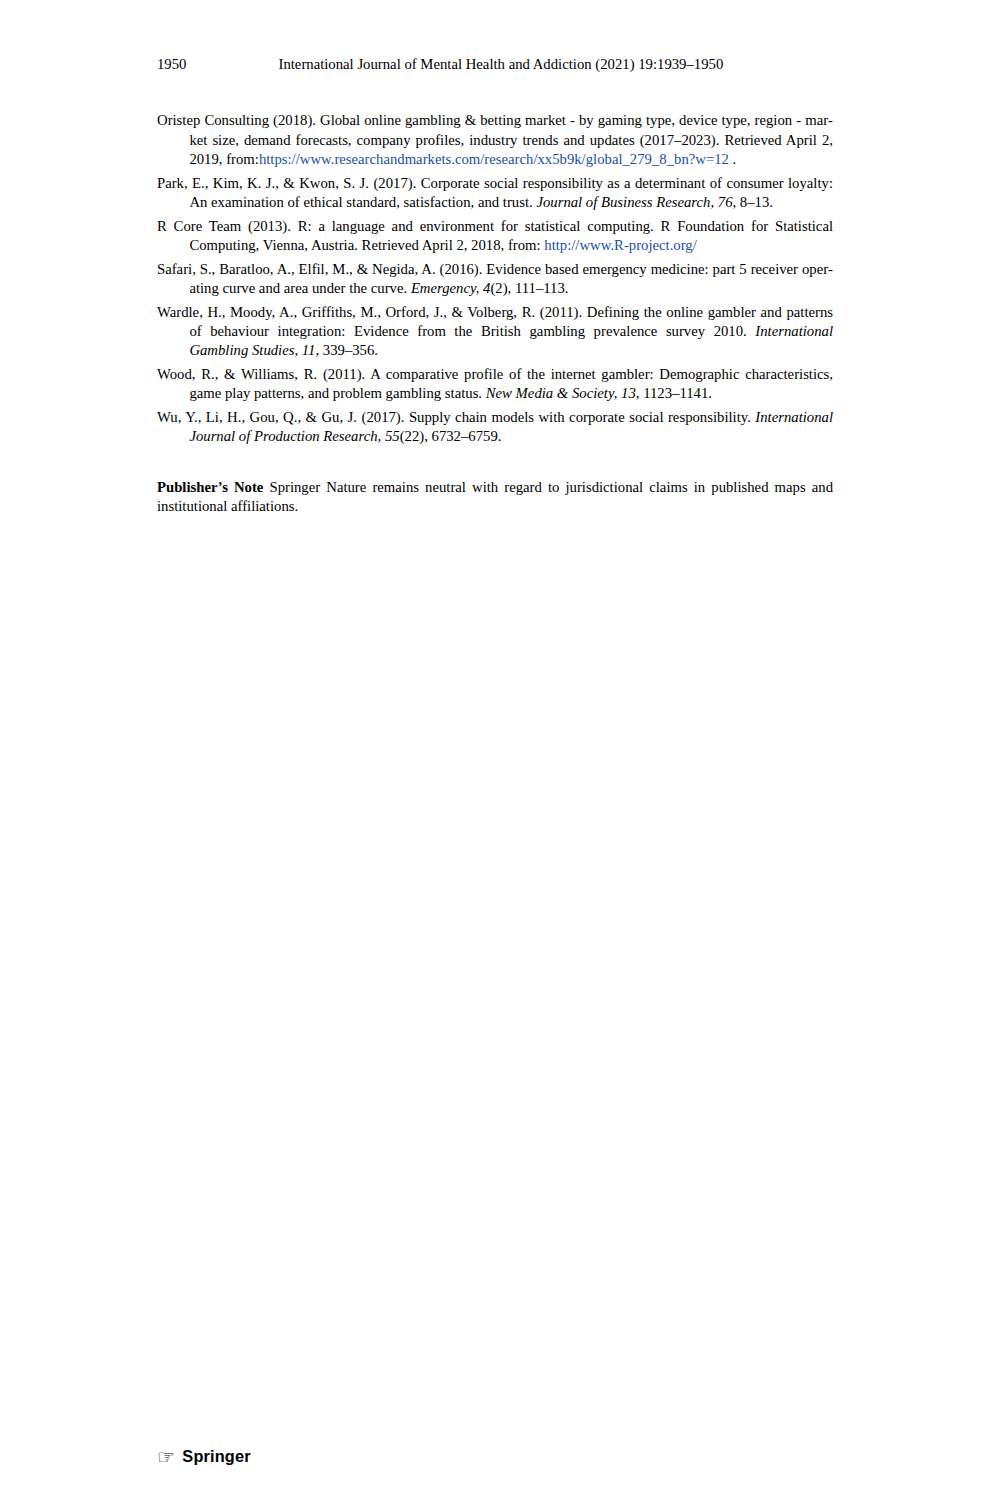1950 International Journal of Mental Health and Addiction (2021) 19:1939–1950
Oristep Consulting (2018). Global online gambling & betting market - by gaming type, device type, region - market size, demand forecasts, company profiles, industry trends and updates (2017–2023). Retrieved April 2, 2019, from:https://www.researchandmarkets.com/research/xx5b9k/global_279_8_bn?w=12 .
Park, E., Kim, K. J., & Kwon, S. J. (2017). Corporate social responsibility as a determinant of consumer loyalty: An examination of ethical standard, satisfaction, and trust. Journal of Business Research, 76, 8–13.
R Core Team (2013). R: a language and environment for statistical computing. R Foundation for Statistical Computing, Vienna, Austria. Retrieved April 2, 2018, from: http://www.R-project.org/
Safari, S., Baratloo, A., Elfil, M., & Negida, A. (2016). Evidence based emergency medicine: part 5 receiver operating curve and area under the curve. Emergency, 4(2), 111–113.
Wardle, H., Moody, A., Griffiths, M., Orford, J., & Volberg, R. (2011). Defining the online gambler and patterns of behaviour integration: Evidence from the British gambling prevalence survey 2010. International Gambling Studies, 11, 339–356.
Wood, R., & Williams, R. (2011). A comparative profile of the internet gambler: Demographic characteristics, game play patterns, and problem gambling status. New Media & Society, 13, 1123–1141.
Wu, Y., Li, H., Gou, Q., & Gu, J. (2017). Supply chain models with corporate social responsibility. International Journal of Production Research, 55(22), 6732–6759.
Publisher’s Note Springer Nature remains neutral with regard to jurisdictional claims in published maps and institutional affiliations.
☞ Springer